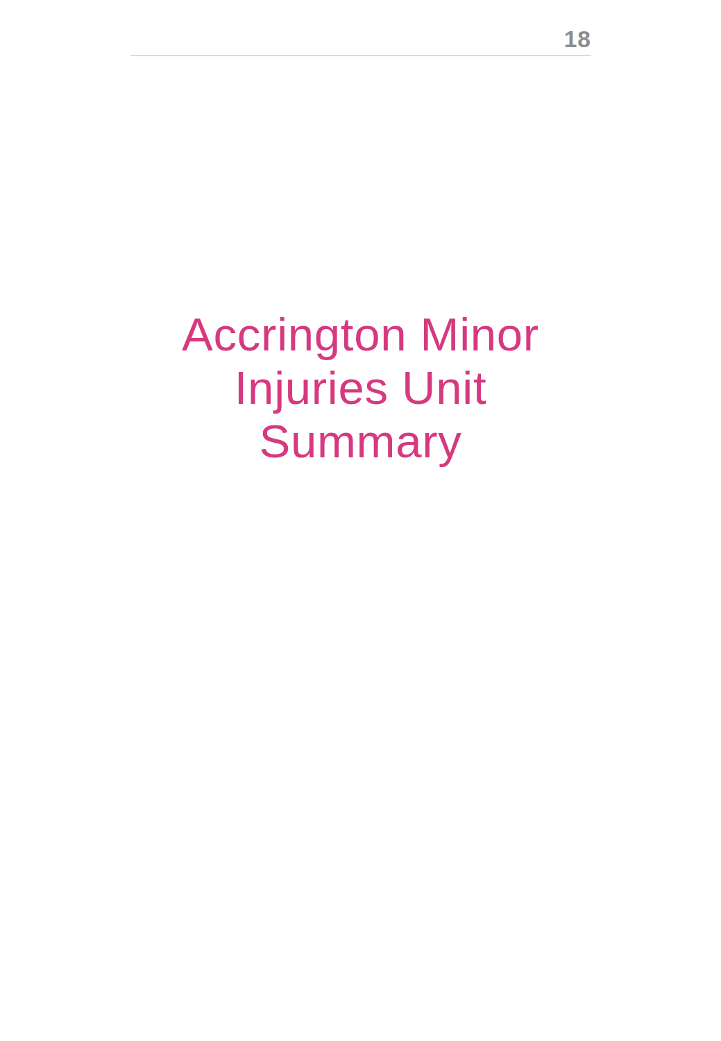18
Accrington Minor Injuries Unit Summary